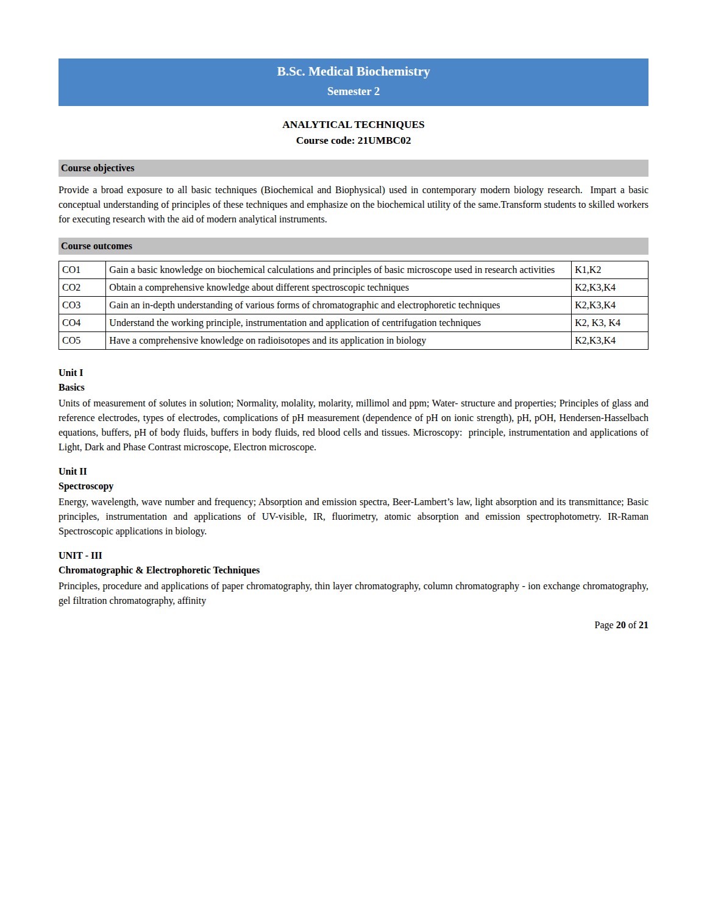B.Sc. Medical Biochemistry
Semester 2
ANALYTICAL TECHNIQUES
Course code: 21UMBC02
Course objectives
Provide a broad exposure to all basic techniques (Biochemical and Biophysical) used in contemporary modern biology research. Impart a basic conceptual understanding of principles of these techniques and emphasize on the biochemical utility of the same.Transform students to skilled workers for executing research with the aid of modern analytical instruments.
Course outcomes
| CO1 | Gain a basic knowledge on biochemical calculations and principles of basic microscope used in research activities | K1,K2 |
| CO2 | Obtain a comprehensive knowledge about different spectroscopic techniques | K2,K3,K4 |
| CO3 | Gain an in-depth understanding of various forms of chromatographic and electrophoretic techniques | K2,K3,K4 |
| CO4 | Understand the working principle, instrumentation and application of centrifugation techniques | K2, K3, K4 |
| CO5 | Have a comprehensive knowledge on radioisotopes and its application in biology | K2,K3,K4 |
Unit I
Basics
Units of measurement of solutes in solution; Normality, molality, molarity, millimol and ppm; Water- structure and properties; Principles of glass and reference electrodes, types of electrodes, complications of pH measurement (dependence of pH on ionic strength), pH, pOH, Hendersen-Hasselbach equations, buffers, pH of body fluids, buffers in body fluids, red blood cells and tissues. Microscopy: principle, instrumentation and applications of Light, Dark and Phase Contrast microscope, Electron microscope.
Unit II
Spectroscopy
Energy, wavelength, wave number and frequency; Absorption and emission spectra, Beer-Lambert’s law, light absorption and its transmittance; Basic principles, instrumentation and applications of UV-visible, IR, fluorimetry, atomic absorption and emission spectrophotometry. IR-Raman Spectroscopic applications in biology.
UNIT - III
Chromatographic & Electrophoretic Techniques
Principles, procedure and applications of paper chromatography, thin layer chromatography, column chromatography - ion exchange chromatography, gel filtration chromatography, affinity
Page 20 of 21